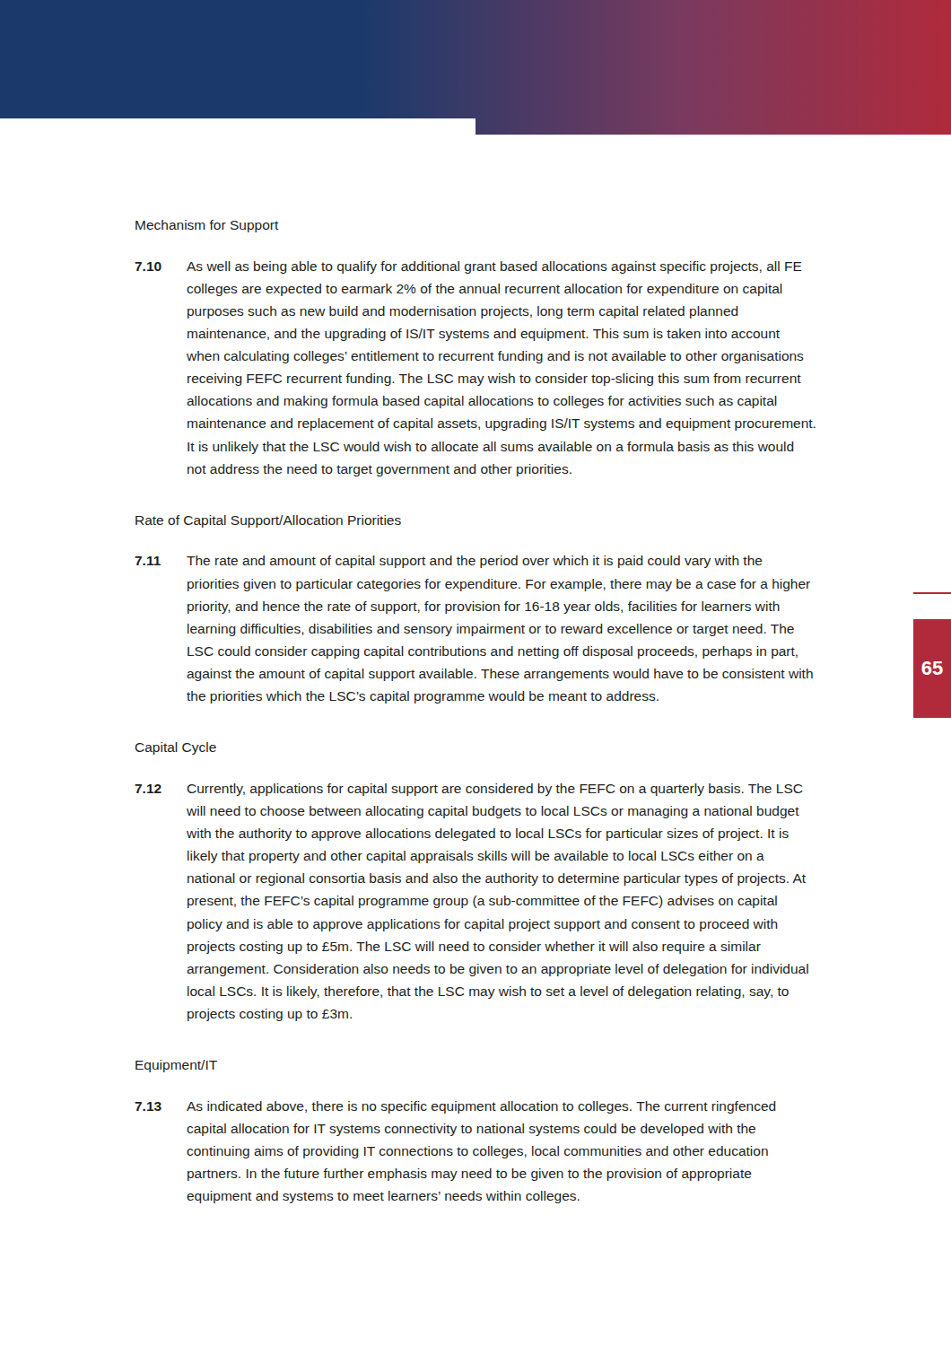65
Mechanism for Support
7.10
As well as being able to qualify for additional grant based allocations against specific projects, all FE colleges are expected to earmark 2% of the annual recurrent allocation for expenditure on capital purposes such as new build and modernisation projects, long term capital related planned maintenance, and the upgrading of IS/IT systems and equipment. This sum is taken into account when calculating colleges’ entitlement to recurrent funding and is not available to other organisations receiving FEFC recurrent funding. The LSC may wish to consider top-slicing this sum from recurrent allocations and making formula based capital allocations to colleges for activities such as capital maintenance and replacement of capital assets, upgrading IS/IT systems and equipment procurement. It is unlikely that the LSC would wish to allocate all sums available on a formula basis as this would not address the need to target government and other priorities.
Rate of Capital Support/Allocation Priorities
7.11
The rate and amount of capital support and the period over which it is paid could vary with the priorities given to particular categories for expenditure. For example, there may be a case for a higher priority, and hence the rate of support, for provision for 16-18 year olds, facilities for learners with learning difficulties, disabilities and sensory impairment or to reward excellence or target need. The LSC could consider capping capital contributions and netting off disposal proceeds, perhaps in part, against the amount of capital support available. These arrangements would have to be consistent with the priorities which the LSC’s capital programme would be meant to address.
Capital Cycle
7.12
Currently, applications for capital support are considered by the FEFC on a quarterly basis. The LSC will need to choose between allocating capital budgets to local LSCs or managing a national budget with the authority to approve allocations delegated to local LSCs for particular sizes of project. It is likely that property and other capital appraisals skills will be available to local LSCs either on a national or regional consortia basis and also the authority to determine particular types of projects. At present, the FEFC’s capital programme group (a sub-committee of the FEFC) advises on capital policy and is able to approve applications for capital project support and consent to proceed with projects costing up to £5m. The LSC will need to consider whether it will also require a similar arrangement. Consideration also needs to be given to an appropriate level of delegation for individual local LSCs. It is likely, therefore, that the LSC may wish to set a level of delegation relating, say, to projects costing up to £3m.
Equipment/IT
7.13
As indicated above, there is no specific equipment allocation to colleges. The current ringfenced capital allocation for IT systems connectivity to national systems could be developed with the continuing aims of providing IT connections to colleges, local communities and other education partners. In the future further emphasis may need to be given to the provision of appropriate equipment and systems to meet learners’ needs within colleges.